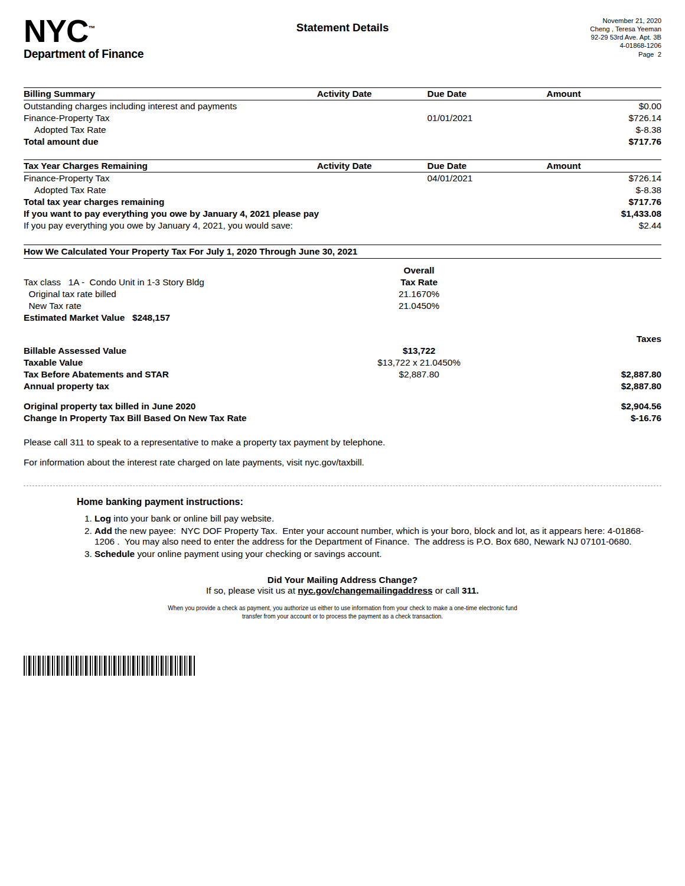NYC™
Department of Finance
Statement Details
November 21, 2020
Cheng , Teresa Yeeman
92-29 53rd Ave. Apt. 3B
4-01868-1206
Page 2
| Billing Summary | Activity Date | Due Date | Amount |
| --- | --- | --- | --- |
| Outstanding charges including interest and payments | | | $0.00 |
| Finance-Property Tax | | 01/01/2021 | $726.14 |
| Adopted Tax Rate | | | $-8.38 |
| Total amount due | | | $717.76 |
| Tax Year Charges Remaining | Activity Date | Due Date | Amount |
| --- | --- | --- | --- |
| Finance-Property Tax | | 04/01/2021 | $726.14 |
| Adopted Tax Rate | | | $-8.38 |
| Total tax year charges remaining | | | $717.76 |
| If you want to pay everything you owe by January 4, 2021 please pay | $1,433.08 |
| If you pay everything you owe by January 4, 2021, you would save: | $2.44 |
How We Calculated Your Property Tax For July 1, 2020 Through June 30, 2021
| | Overall | |
| Tax class 1A - Condo Unit in 1-3 Story Bldg | Tax Rate | |
| Original tax rate billed | 21.1670% | |
| New Tax rate | 21.0450% | |
| Estimated Market Value $248,157 | | |
| | | Taxes |
| Billable Assessed Value | $13,722 | |
| Taxable Value | $13,722 x 21.0450% | |
| Tax Before Abatements and STAR | $2,887.80 | $2,887.80 |
| Annual property tax | | $2,887.80 |
| Original property tax billed in June 2020 | | $2,904.56 |
| Change In Property Tax Bill Based On New Tax Rate | | $-16.76 |
Please call 311 to speak to a representative to make a property tax payment by telephone.
For information about the interest rate charged on late payments, visit nyc.gov/taxbill.
Home banking payment instructions:
Log into your bank or online bill pay website.
Add the new payee: NYC DOF Property Tax. Enter your account number, which is your boro, block and lot, as it appears here: 4-01868-1206 . You may also need to enter the address for the Department of Finance. The address is P.O. Box 680, Newark NJ 07101-0680.
Schedule your online payment using your checking or savings account.
Did Your Mailing Address Change?
If so, please visit us at nyc.gov/changemailingaddress or call 311.
When you provide a check as payment, you authorize us either to use information from your check to make a one-time electronic fund
transfer from your account or to process the payment as a check transaction.